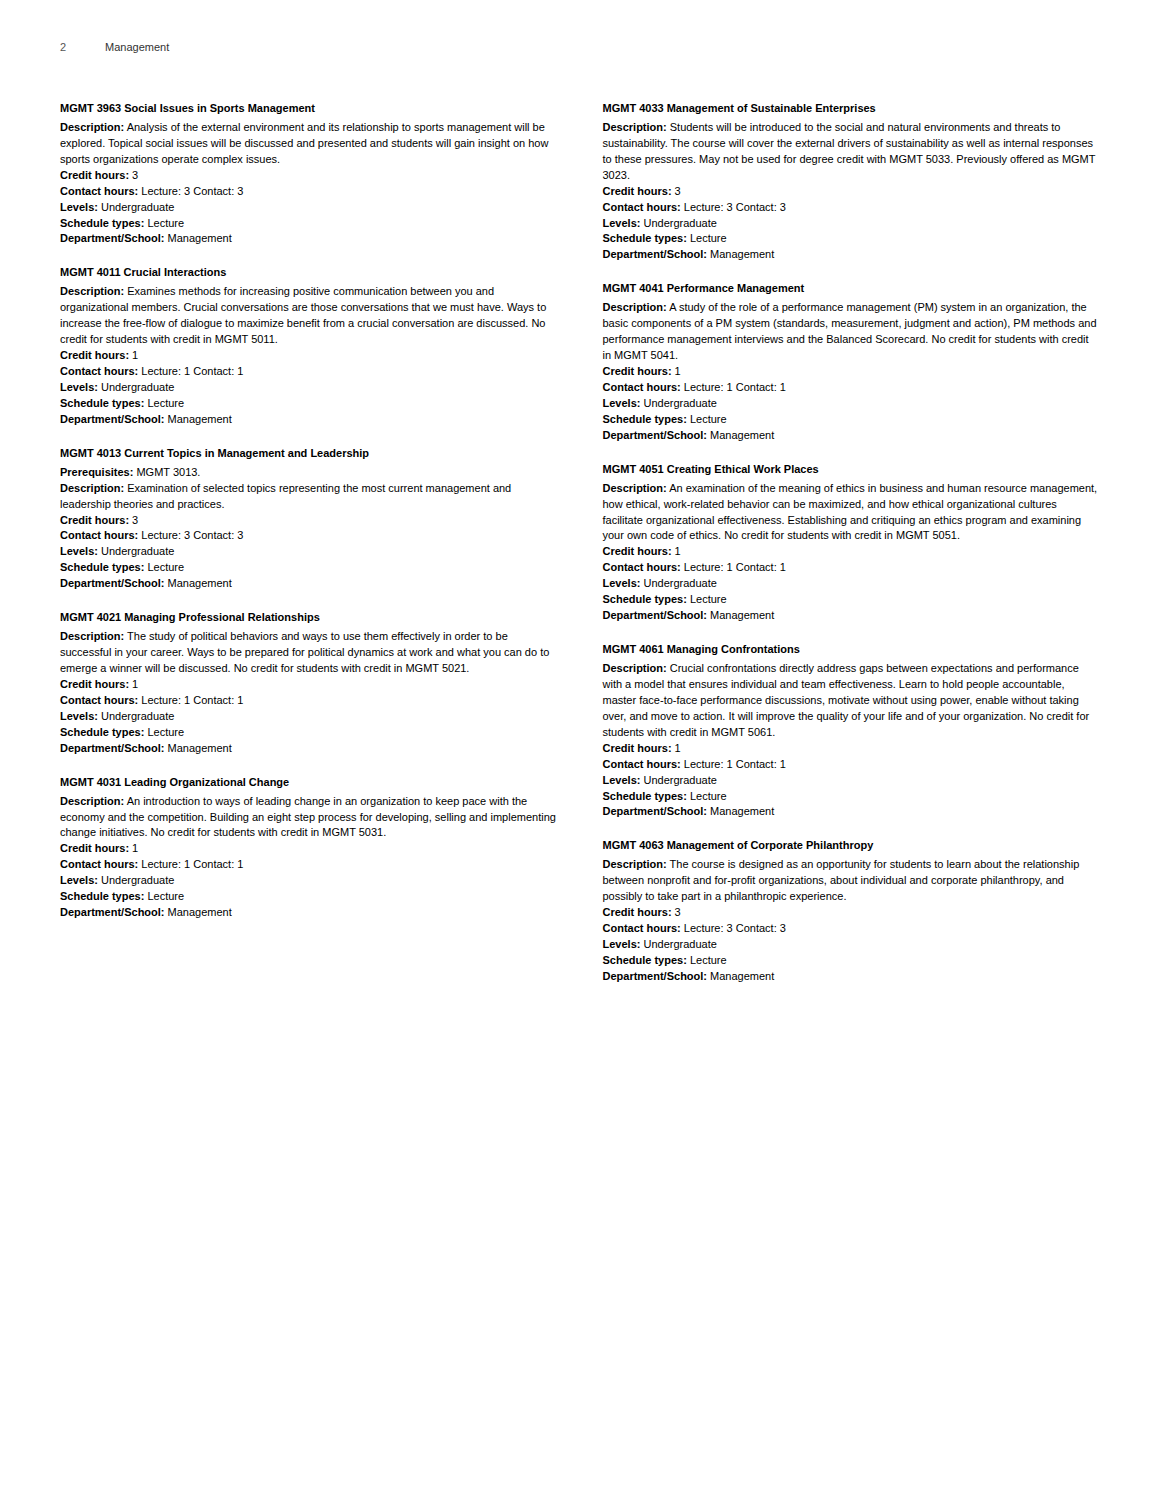2 Management
MGMT 3963 Social Issues in Sports Management
Description: Analysis of the external environment and its relationship to sports management will be explored. Topical social issues will be discussed and presented and students will gain insight on how sports organizations operate complex issues.
Credit hours: 3
Contact hours: Lecture: 3 Contact: 3
Levels: Undergraduate
Schedule types: Lecture
Department/School: Management
MGMT 4011 Crucial Interactions
Description: Examines methods for increasing positive communication between you and organizational members. Crucial conversations are those conversations that we must have. Ways to increase the free-flow of dialogue to maximize benefit from a crucial conversation are discussed. No credit for students with credit in MGMT 5011.
Credit hours: 1
Contact hours: Lecture: 1 Contact: 1
Levels: Undergraduate
Schedule types: Lecture
Department/School: Management
MGMT 4013 Current Topics in Management and Leadership
Prerequisites: MGMT 3013.
Description: Examination of selected topics representing the most current management and leadership theories and practices.
Credit hours: 3
Contact hours: Lecture: 3 Contact: 3
Levels: Undergraduate
Schedule types: Lecture
Department/School: Management
MGMT 4021 Managing Professional Relationships
Description: The study of political behaviors and ways to use them effectively in order to be successful in your career. Ways to be prepared for political dynamics at work and what you can do to emerge a winner will be discussed. No credit for students with credit in MGMT 5021.
Credit hours: 1
Contact hours: Lecture: 1 Contact: 1
Levels: Undergraduate
Schedule types: Lecture
Department/School: Management
MGMT 4031 Leading Organizational Change
Description: An introduction to ways of leading change in an organization to keep pace with the economy and the competition. Building an eight step process for developing, selling and implementing change initiatives. No credit for students with credit in MGMT 5031.
Credit hours: 1
Contact hours: Lecture: 1 Contact: 1
Levels: Undergraduate
Schedule types: Lecture
Department/School: Management
MGMT 4033 Management of Sustainable Enterprises
Description: Students will be introduced to the social and natural environments and threats to sustainability. The course will cover the external drivers of sustainability as well as internal responses to these pressures. May not be used for degree credit with MGMT 5033. Previously offered as MGMT 3023.
Credit hours: 3
Contact hours: Lecture: 3 Contact: 3
Levels: Undergraduate
Schedule types: Lecture
Department/School: Management
MGMT 4041 Performance Management
Description: A study of the role of a performance management (PM) system in an organization, the basic components of a PM system (standards, measurement, judgment and action), PM methods and performance management interviews and the Balanced Scorecard. No credit for students with credit in MGMT 5041.
Credit hours: 1
Contact hours: Lecture: 1 Contact: 1
Levels: Undergraduate
Schedule types: Lecture
Department/School: Management
MGMT 4051 Creating Ethical Work Places
Description: An examination of the meaning of ethics in business and human resource management, how ethical, work-related behavior can be maximized, and how ethical organizational cultures facilitate organizational effectiveness. Establishing and critiquing an ethics program and examining your own code of ethics. No credit for students with credit in MGMT 5051.
Credit hours: 1
Contact hours: Lecture: 1 Contact: 1
Levels: Undergraduate
Schedule types: Lecture
Department/School: Management
MGMT 4061 Managing Confrontations
Description: Crucial confrontations directly address gaps between expectations and performance with a model that ensures individual and team effectiveness. Learn to hold people accountable, master face-to-face performance discussions, motivate without using power, enable without taking over, and move to action. It will improve the quality of your life and of your organization. No credit for students with credit in MGMT 5061.
Credit hours: 1
Contact hours: Lecture: 1 Contact: 1
Levels: Undergraduate
Schedule types: Lecture
Department/School: Management
MGMT 4063 Management of Corporate Philanthropy
Description: The course is designed as an opportunity for students to learn about the relationship between nonprofit and for-profit organizations, about individual and corporate philanthropy, and possibly to take part in a philanthropic experience.
Credit hours: 3
Contact hours: Lecture: 3 Contact: 3
Levels: Undergraduate
Schedule types: Lecture
Department/School: Management